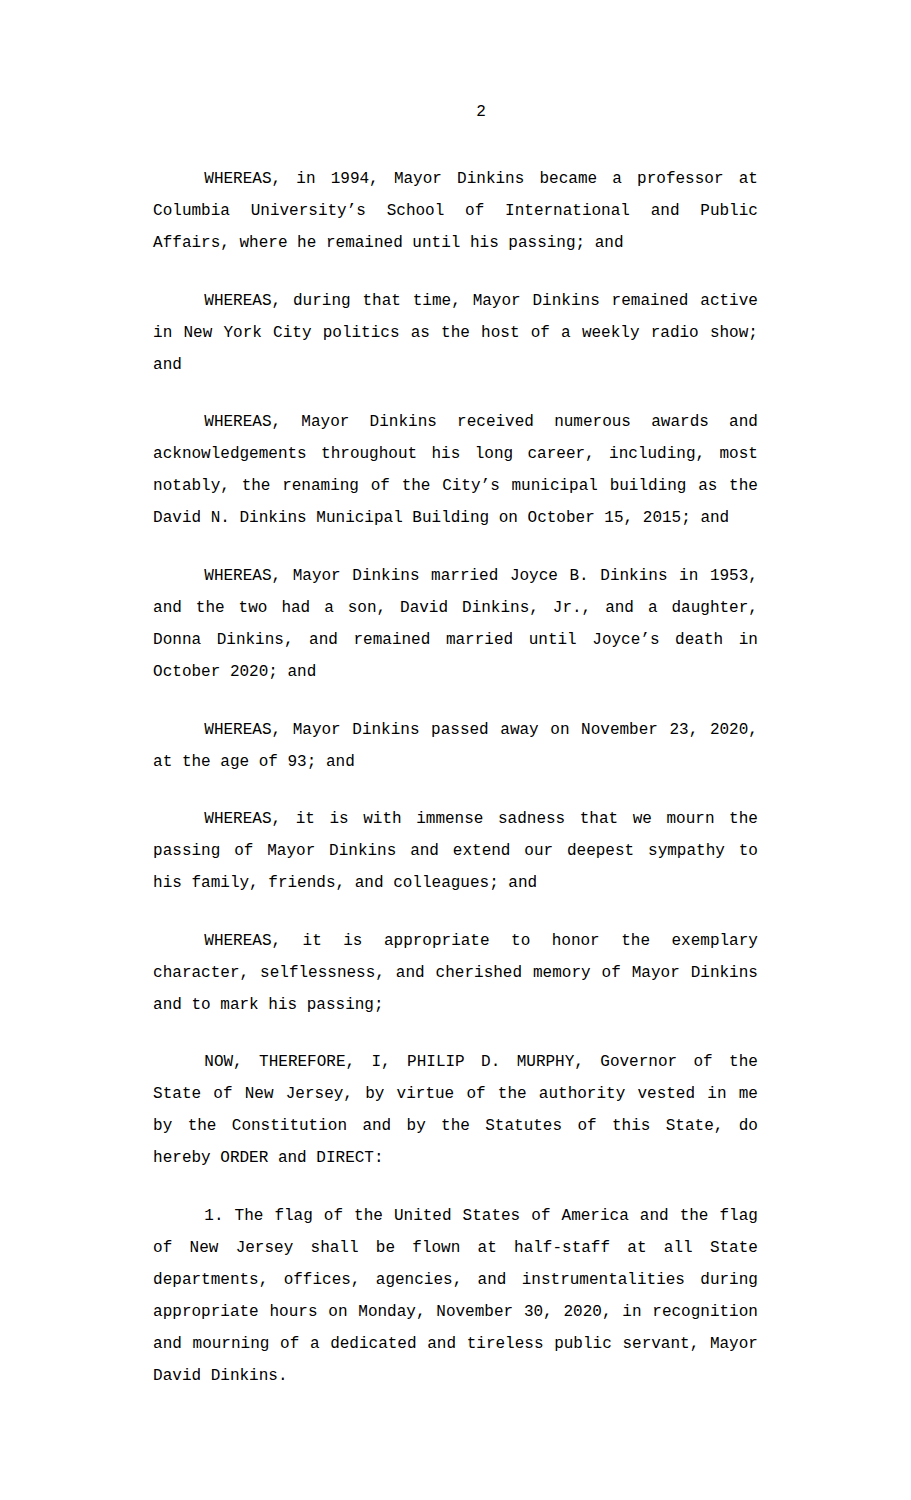2
WHEREAS, in 1994, Mayor Dinkins became a professor at Columbia University’s School of International and Public Affairs, where he remained until his passing; and
WHEREAS, during that time, Mayor Dinkins remained active in New York City politics as the host of a weekly radio show; and
WHEREAS, Mayor Dinkins received numerous awards and acknowledgements throughout his long career, including, most notably, the renaming of the City’s municipal building as the David N. Dinkins Municipal Building on October 15, 2015; and
WHEREAS, Mayor Dinkins married Joyce B. Dinkins in 1953, and the two had a son, David Dinkins, Jr., and a daughter, Donna Dinkins, and remained married until Joyce’s death in October 2020; and
WHEREAS, Mayor Dinkins passed away on November 23, 2020, at the age of 93; and
WHEREAS, it is with immense sadness that we mourn the passing of Mayor Dinkins and extend our deepest sympathy to his family, friends, and colleagues; and
WHEREAS, it is appropriate to honor the exemplary character, selflessness, and cherished memory of Mayor Dinkins and to mark his passing;
NOW, THEREFORE, I, PHILIP D. MURPHY, Governor of the State of New Jersey, by virtue of the authority vested in me by the Constitution and by the Statutes of this State, do hereby ORDER and DIRECT:
1. The flag of the United States of America and the flag of New Jersey shall be flown at half-staff at all State departments, offices, agencies, and instrumentalities during appropriate hours on Monday, November 30, 2020, in recognition and mourning of a dedicated and tireless public servant, Mayor David Dinkins.